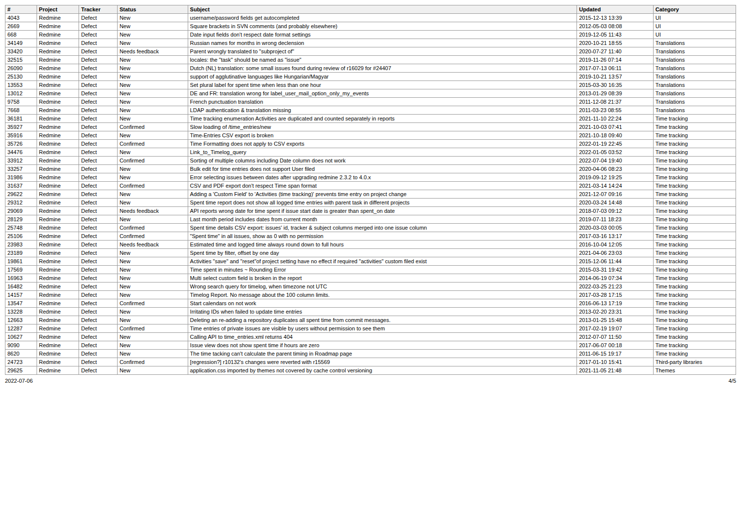| # | Project | Tracker | Status | Subject | Updated | Category |
| --- | --- | --- | --- | --- | --- | --- |
| 4043 | Redmine | Defect | New | username/password fields get autocompleted | 2015-12-13 13:39 | UI |
| 2669 | Redmine | Defect | New | Square brackets in SVN comments (and probably elsewhere) | 2012-05-03 08:08 | UI |
| 668 | Redmine | Defect | New | Date input fields don't respect date format settings | 2019-12-05 11:43 | UI |
| 34149 | Redmine | Defect | New | Russian names for months in wrong declension | 2020-10-21 18:55 | Translations |
| 33420 | Redmine | Defect | Needs feedback | Parent wrongly translated to "subproject of" | 2020-07-27 11:40 | Translations |
| 32515 | Redmine | Defect | New | locales: the "task" should be named as "issue" | 2019-11-26 07:14 | Translations |
| 26090 | Redmine | Defect | New | Dutch (NL) translation: some small issues found during review of r16029 for #24407 | 2017-07-13 06:11 | Translations |
| 25130 | Redmine | Defect | New | support of agglutinative languages like Hungarian/Magyar | 2019-10-21 13:57 | Translations |
| 13553 | Redmine | Defect | New | Set plural label for spent time when less than one hour | 2015-03-30 16:35 | Translations |
| 13012 | Redmine | Defect | New | DE and FR: translation wrong for label_user_mail_option_only_my_events | 2013-01-29 08:39 | Translations |
| 9758 | Redmine | Defect | New | French punctuation translation | 2011-12-08 21:37 | Translations |
| 7668 | Redmine | Defect | New | LDAP authentication & translation missing | 2011-03-23 08:55 | Translations |
| 36181 | Redmine | Defect | New | Time tracking enumeration Activities are duplicated and counted separately in reports | 2021-11-10 22:24 | Time tracking |
| 35927 | Redmine | Defect | Confirmed | Slow loading of /time_entries/new | 2021-10-03 07:41 | Time tracking |
| 35916 | Redmine | Defect | New | Time-Entries CSV export is broken | 2021-10-18 09:40 | Time tracking |
| 35726 | Redmine | Defect | Confirmed | Time Formatting does not apply to CSV exports | 2022-01-19 22:45 | Time tracking |
| 34476 | Redmine | Defect | New | Link_to_Timelog_query | 2022-01-05 03:52 | Time tracking |
| 33912 | Redmine | Defect | Confirmed | Sorting of multiple columns including Date column does not work | 2022-07-04 19:40 | Time tracking |
| 33257 | Redmine | Defect | New | Bulk edit for time entries does not support User filed | 2020-04-06 08:23 | Time tracking |
| 31986 | Redmine | Defect | New | Error selecting issues between dates after upgrading redmine 2.3.2 to 4.0.x | 2019-09-12 19:25 | Time tracking |
| 31637 | Redmine | Defect | Confirmed | CSV and PDF export don't respect Time span format | 2021-03-14 14:24 | Time tracking |
| 29622 | Redmine | Defect | New | Adding a 'Custom Field' to 'Activities (time tracking)' prevents time entry on project change | 2021-12-07 09:16 | Time tracking |
| 29312 | Redmine | Defect | New | Spent time report does not show all logged time entries with parent task in different projects | 2020-03-24 14:48 | Time tracking |
| 29069 | Redmine | Defect | Needs feedback | API reports wrong date for time spent if issue start date is greater than spent_on date | 2018-07-03 09:12 | Time tracking |
| 28129 | Redmine | Defect | New | Last month period includes dates from current month | 2019-07-11 18:23 | Time tracking |
| 25748 | Redmine | Defect | Confirmed | Spent time details CSV export: issues' id, tracker & subject columns merged into one issue column | 2020-03-03 00:05 | Time tracking |
| 25106 | Redmine | Defect | Confirmed | "Spent time" in all issues, show as 0 with no permission | 2017-03-16 13:17 | Time tracking |
| 23983 | Redmine | Defect | Needs feedback | Estimated time and logged time always round down to full hours | 2016-10-04 12:05 | Time tracking |
| 23189 | Redmine | Defect | New | Spent time by filter, offset by one day | 2021-04-06 23:03 | Time tracking |
| 19861 | Redmine | Defect | New | Activities "save" and "reset"of project setting have no effect if required "activities" custom filed exist | 2015-12-06 11:44 | Time tracking |
| 17569 | Redmine | Defect | New | Time spent in minutes ~ Rounding Error | 2015-03-31 19:42 | Time tracking |
| 16963 | Redmine | Defect | New | Multi select custom field is broken in the report | 2014-06-19 07:34 | Time tracking |
| 16482 | Redmine | Defect | New | Wrong search query for timelog, when timezone not UTC | 2022-03-25 21:23 | Time tracking |
| 14157 | Redmine | Defect | New | Timelog Report. No message about the 100 column limits. | 2017-03-28 17:15 | Time tracking |
| 13547 | Redmine | Defect | Confirmed | Start calendars on not work | 2016-06-13 17:19 | Time tracking |
| 13228 | Redmine | Defect | New | Irritating IDs when failed to update time entries | 2013-02-20 23:31 | Time tracking |
| 12663 | Redmine | Defect | New | Deleting an re-adding a repository duplicates all spent time from commit messages. | 2013-01-25 15:48 | Time tracking |
| 12287 | Redmine | Defect | Confirmed | Time entries of private issues are visible by users without permission to see them | 2017-02-19 19:07 | Time tracking |
| 10627 | Redmine | Defect | New | Calling API to time_entries.xml returns 404 | 2012-07-07 11:50 | Time tracking |
| 9090 | Redmine | Defect | New | Issue view does not show spent time if hours are zero | 2017-06-07 00:18 | Time tracking |
| 8620 | Redmine | Defect | New | The time tacking can't calculate the parent timing in Roadmap page | 2011-06-15 19:17 | Time tracking |
| 24723 | Redmine | Defect | Confirmed | [regression?] r10132's changes were reverted with r15569 | 2017-01-10 15:41 | Third-party libraries |
| 29625 | Redmine | Defect | New | application.css imported by themes not covered by cache control versioning | 2021-11-05 21:48 | Themes |
2022-07-06 4/5